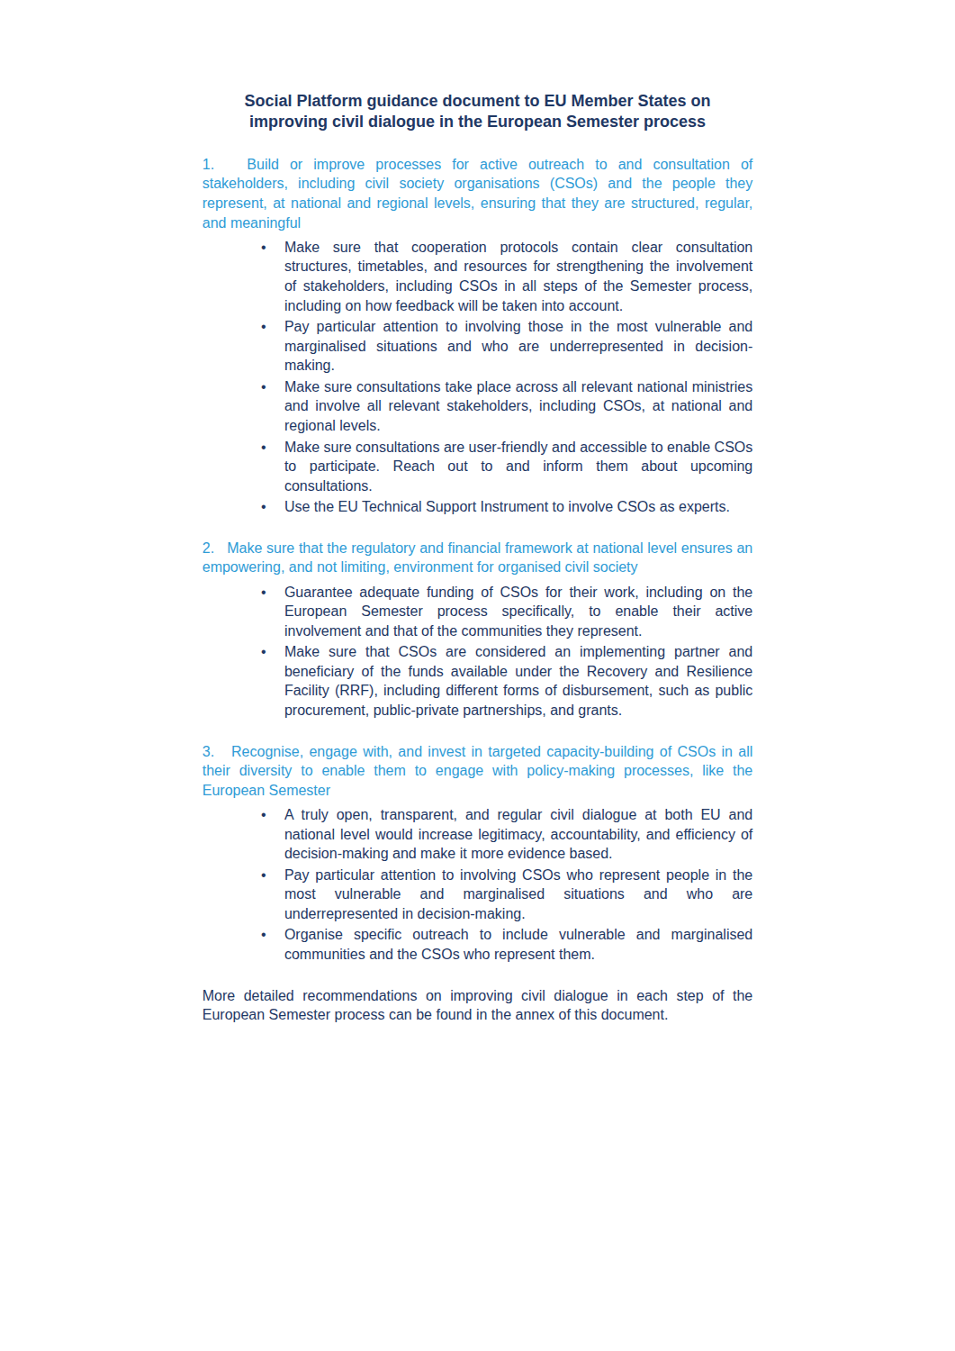Social Platform guidance document to EU Member States on
improving civil dialogue in the European Semester process
1. Build or improve processes for active outreach to and consultation of stakeholders, including civil society organisations (CSOs) and the people they represent, at national and regional levels, ensuring that they are structured, regular, and meaningful
Make sure that cooperation protocols contain clear consultation structures, timetables, and resources for strengthening the involvement of stakeholders, including CSOs in all steps of the Semester process, including on how feedback will be taken into account.
Pay particular attention to involving those in the most vulnerable and marginalised situations and who are underrepresented in decision-making.
Make sure consultations take place across all relevant national ministries and involve all relevant stakeholders, including CSOs, at national and regional levels.
Make sure consultations are user-friendly and accessible to enable CSOs to participate. Reach out to and inform them about upcoming consultations.
Use the EU Technical Support Instrument to involve CSOs as experts.
2. Make sure that the regulatory and financial framework at national level ensures an empowering, and not limiting, environment for organised civil society
Guarantee adequate funding of CSOs for their work, including on the European Semester process specifically, to enable their active involvement and that of the communities they represent.
Make sure that CSOs are considered an implementing partner and beneficiary of the funds available under the Recovery and Resilience Facility (RRF), including different forms of disbursement, such as public procurement, public-private partnerships, and grants.
3. Recognise, engage with, and invest in targeted capacity-building of CSOs in all their diversity to enable them to engage with policy-making processes, like the European Semester
A truly open, transparent, and regular civil dialogue at both EU and national level would increase legitimacy, accountability, and efficiency of decision-making and make it more evidence based.
Pay particular attention to involving CSOs who represent people in the most vulnerable and marginalised situations and who are underrepresented in decision-making.
Organise specific outreach to include vulnerable and marginalised communities and the CSOs who represent them.
More detailed recommendations on improving civil dialogue in each step of the European Semester process can be found in the annex of this document.